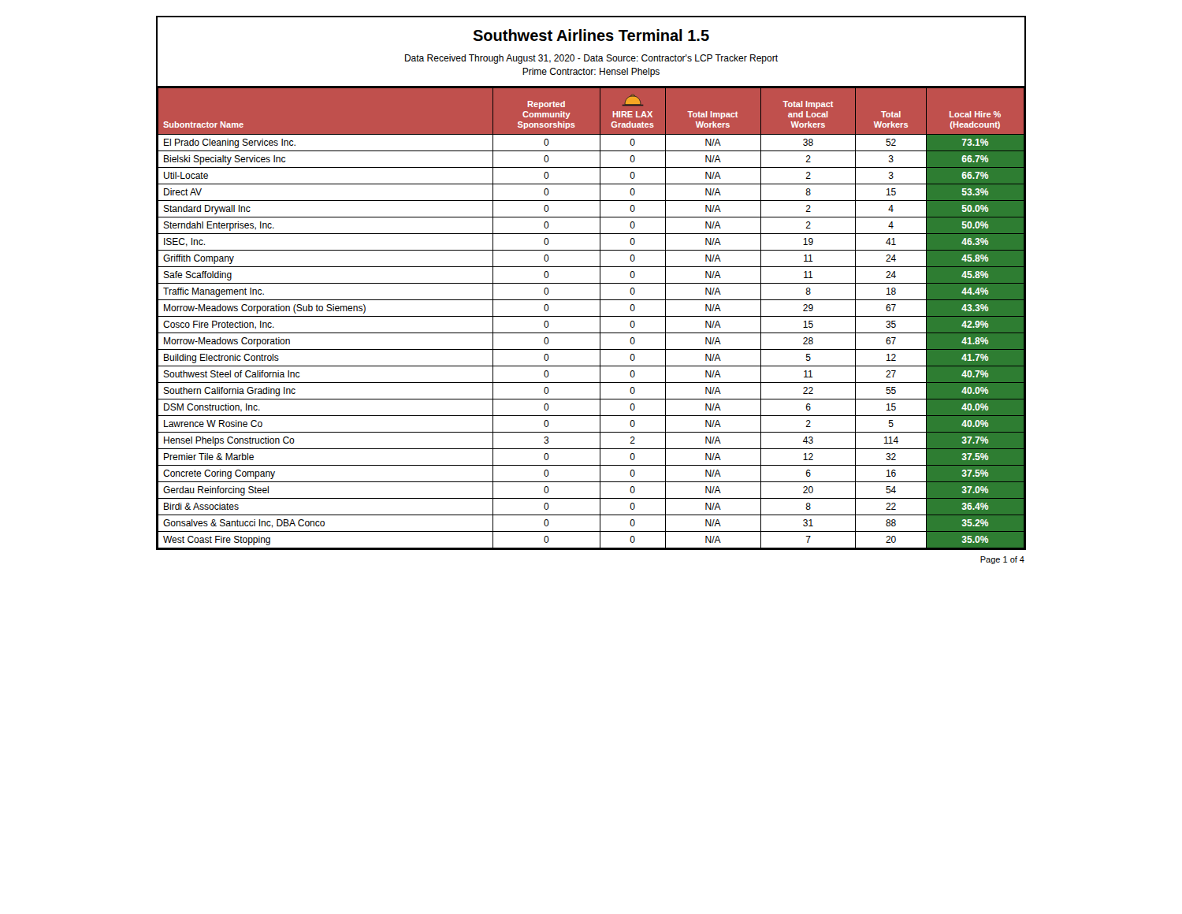Southwest Airlines Terminal 1.5
Data Received Through August 31, 2020 - Data Source: Contractor's LCP Tracker Report
Prime Contractor: Hensel Phelps
| Subontractor Name | Reported Community Sponsorships | HIRE LAX Graduates | Total Impact Workers | Total Impact and Local Workers | Total Workers | Local Hire % (Headcount) |
| --- | --- | --- | --- | --- | --- | --- |
| El Prado Cleaning Services Inc. | 0 | 0 | N/A | 38 | 52 | 73.1% |
| Bielski Specialty Services Inc | 0 | 0 | N/A | 2 | 3 | 66.7% |
| Util-Locate | 0 | 0 | N/A | 2 | 3 | 66.7% |
| Direct AV | 0 | 0 | N/A | 8 | 15 | 53.3% |
| Standard Drywall Inc | 0 | 0 | N/A | 2 | 4 | 50.0% |
| Sterndahl Enterprises, Inc. | 0 | 0 | N/A | 2 | 4 | 50.0% |
| ISEC, Inc. | 0 | 0 | N/A | 19 | 41 | 46.3% |
| Griffith Company | 0 | 0 | N/A | 11 | 24 | 45.8% |
| Safe Scaffolding | 0 | 0 | N/A | 11 | 24 | 45.8% |
| Traffic Management Inc. | 0 | 0 | N/A | 8 | 18 | 44.4% |
| Morrow-Meadows Corporation (Sub to Siemens) | 0 | 0 | N/A | 29 | 67 | 43.3% |
| Cosco Fire Protection, Inc. | 0 | 0 | N/A | 15 | 35 | 42.9% |
| Morrow-Meadows Corporation | 0 | 0 | N/A | 28 | 67 | 41.8% |
| Building Electronic Controls | 0 | 0 | N/A | 5 | 12 | 41.7% |
| Southwest Steel of California Inc | 0 | 0 | N/A | 11 | 27 | 40.7% |
| Southern California Grading Inc | 0 | 0 | N/A | 22 | 55 | 40.0% |
| DSM Construction, Inc. | 0 | 0 | N/A | 6 | 15 | 40.0% |
| Lawrence W Rosine Co | 0 | 0 | N/A | 2 | 5 | 40.0% |
| Hensel Phelps Construction Co | 3 | 2 | N/A | 43 | 114 | 37.7% |
| Premier Tile & Marble | 0 | 0 | N/A | 12 | 32 | 37.5% |
| Concrete Coring Company | 0 | 0 | N/A | 6 | 16 | 37.5% |
| Gerdau Reinforcing Steel | 0 | 0 | N/A | 20 | 54 | 37.0% |
| Birdi & Associates | 0 | 0 | N/A | 8 | 22 | 36.4% |
| Gonsalves & Santucci Inc, DBA Conco | 0 | 0 | N/A | 31 | 88 | 35.2% |
| West Coast Fire Stopping | 0 | 0 | N/A | 7 | 20 | 35.0% |
Page 1 of 4